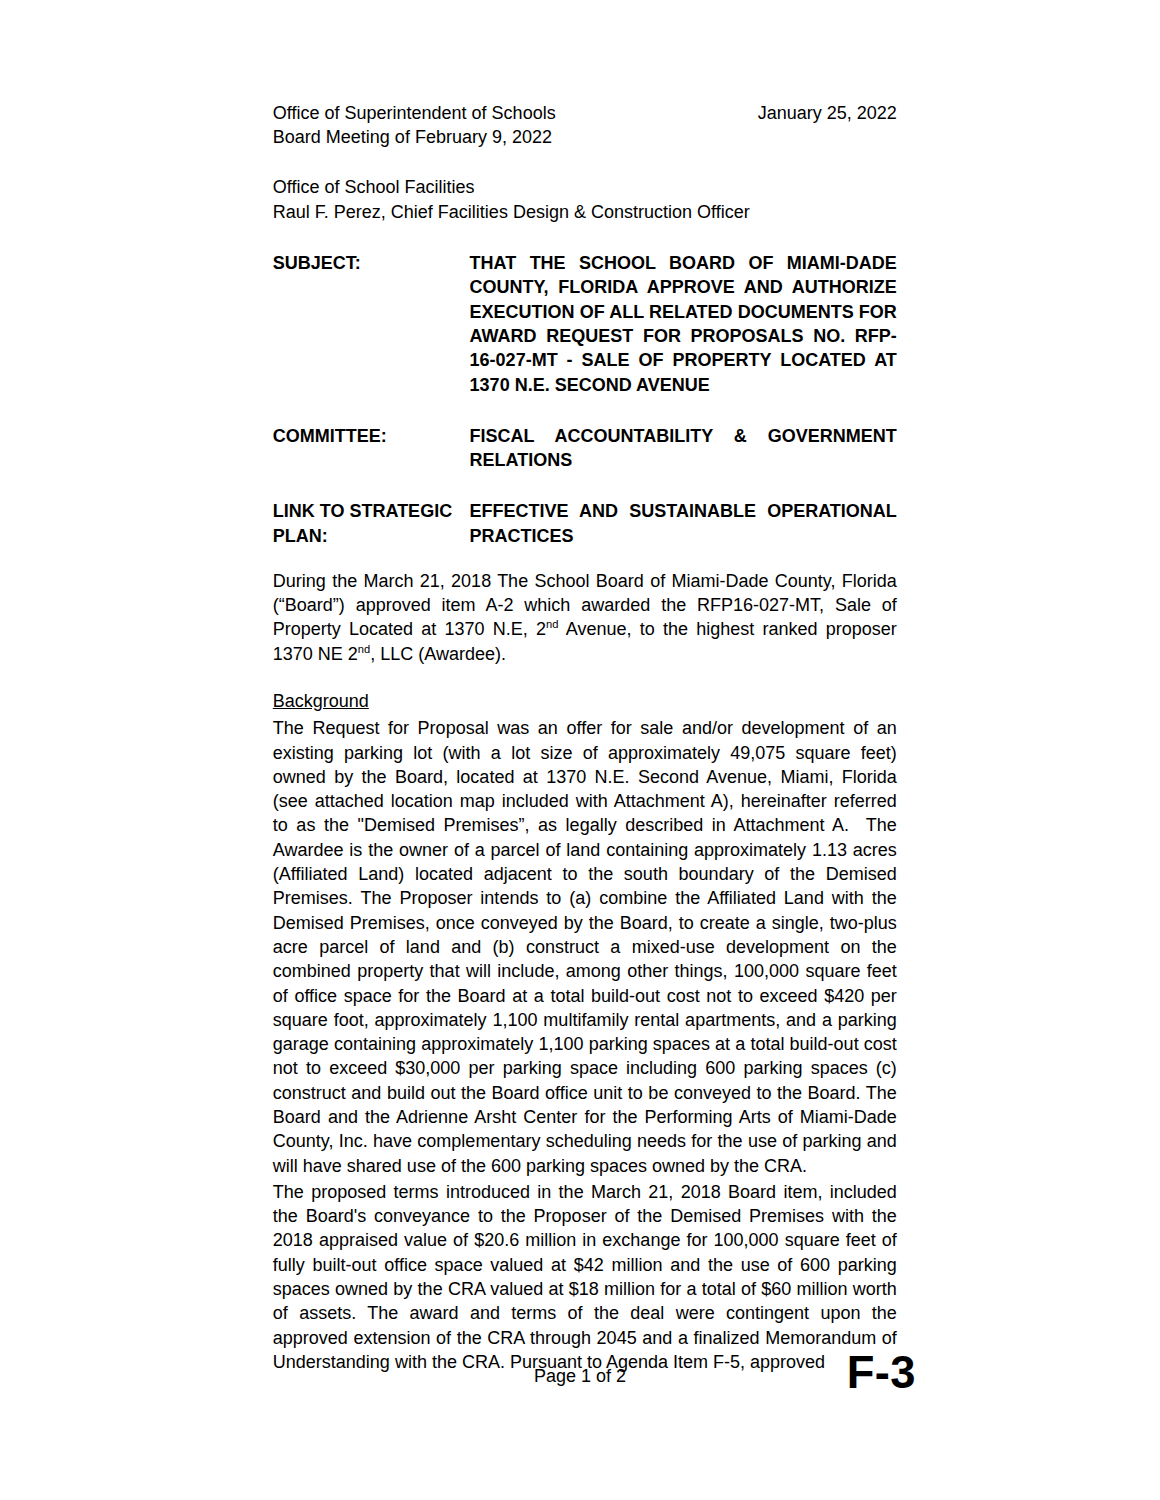Office of Superintendent of Schools
Board Meeting of February 9, 2022
January 25, 2022
Office of School Facilities
Raul F. Perez, Chief Facilities Design & Construction Officer
SUBJECT:
THAT THE SCHOOL BOARD OF MIAMI-DADE COUNTY, FLORIDA APPROVE AND AUTHORIZE EXECUTION OF ALL RELATED DOCUMENTS FOR AWARD REQUEST FOR PROPOSALS NO. RFP-16-027-MT - SALE OF PROPERTY LOCATED AT 1370 N.E. SECOND AVENUE
COMMITTEE:
FISCAL ACCOUNTABILITY & GOVERNMENT RELATIONS
LINK TO STRATEGIC
PLAN:
EFFECTIVE AND SUSTAINABLE OPERATIONAL PRACTICES
During the March 21, 2018 The School Board of Miami-Dade County, Florida (“Board”) approved item A-2 which awarded the RFP16-027-MT, Sale of Property Located at 1370 N.E, 2nd Avenue, to the highest ranked proposer 1370 NE 2nd, LLC (Awardee).
Background
The Request for Proposal was an offer for sale and/or development of an existing parking lot (with a lot size of approximately 49,075 square feet) owned by the Board, located at 1370 N.E. Second Avenue, Miami, Florida (see attached location map included with Attachment A), hereinafter referred to as the "Demised Premises”, as legally described in Attachment A. The Awardee is the owner of a parcel of land containing approximately 1.13 acres (Affiliated Land) located adjacent to the south boundary of the Demised Premises. The Proposer intends to (a) combine the Affiliated Land with the Demised Premises, once conveyed by the Board, to create a single, two-plus acre parcel of land and (b) construct a mixed-use development on the combined property that will include, among other things, 100,000 square feet of office space for the Board at a total build-out cost not to exceed $420 per square foot, approximately 1,100 multifamily rental apartments, and a parking garage containing approximately 1,100 parking spaces at a total build-out cost not to exceed $30,000 per parking space including 600 parking spaces (c) construct and build out the Board office unit to be conveyed to the Board. The Board and the Adrienne Arsht Center for the Performing Arts of Miami-Dade County, Inc. have complementary scheduling needs for the use of parking and will have shared use of the 600 parking spaces owned by the CRA.
The proposed terms introduced in the March 21, 2018 Board item, included the Board's conveyance to the Proposer of the Demised Premises with the 2018 appraised value of $20.6 million in exchange for 100,000 square feet of fully built-out office space valued at $42 million and the use of 600 parking spaces owned by the CRA valued at $18 million for a total of $60 million worth of assets. The award and terms of the deal were contingent upon the approved extension of the CRA through 2045 and a finalized Memorandum of Understanding with the CRA. Pursuant to Agenda Item F-5, approved
Page 1 of 2
F-3